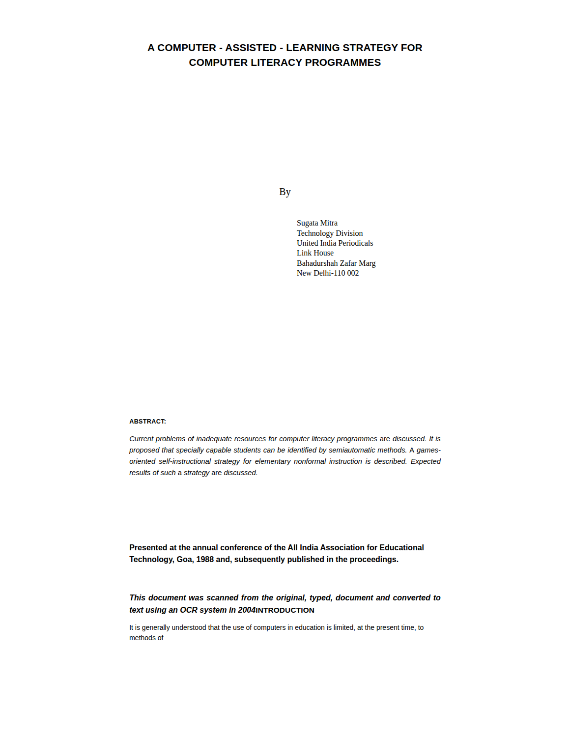A COMPUTER - ASSISTED - LEARNING STRATEGY FOR COMPUTER LITERACY PROGRAMMES
By
Sugata Mitra
Technology Division
United India Periodicals
Link House
Bahadurshah Zafar Marg
New Delhi-110 002
ABSTRACT:
Current problems of inadequate resources for computer literacy programmes are discussed. It is proposed that specially capable students can be identified by semiautomatic methods. A games-oriented self-instructional strategy for elementary nonformal instruction is described. Expected results of such a strategy are discussed.
Presented at the annual conference of the All India Association for Educational Technology, Goa, 1988 and, subsequently published in the proceedings.
This document was scanned from the original, typed, document and converted to text using an OCR system in 2004INTRODUCTION
It is generally understood that the use of computers in education is limited, at the present time, to methods of